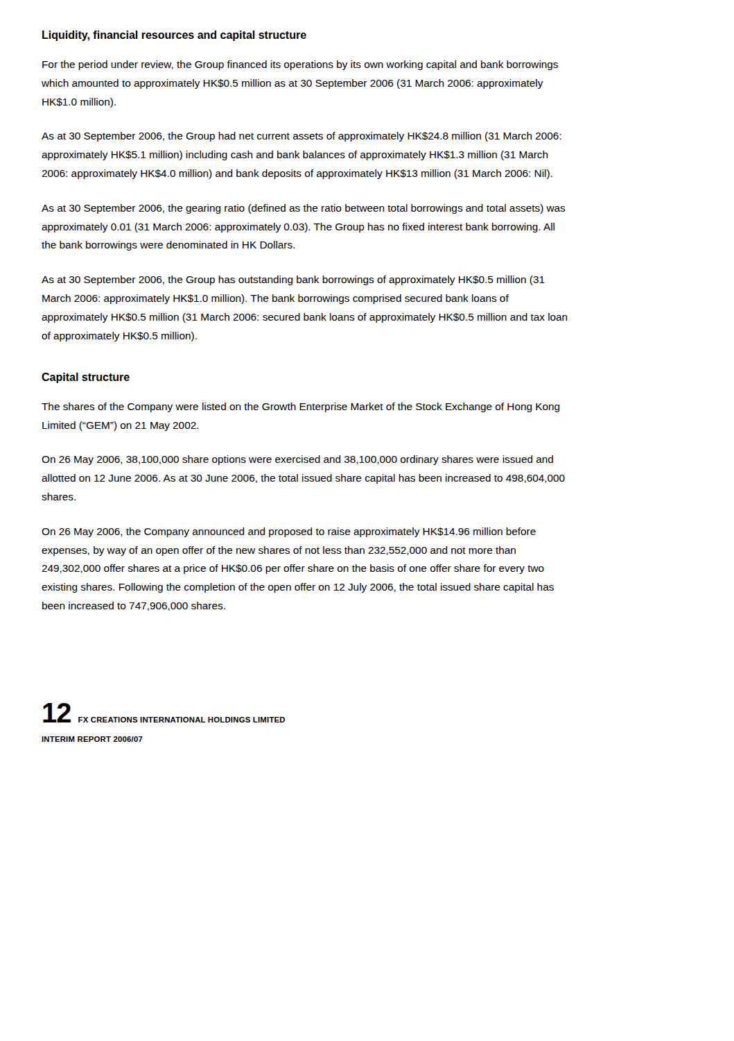Liquidity, financial resources and capital structure
For the period under review, the Group financed its operations by its own working capital and bank borrowings which amounted to approximately HK$0.5 million as at 30 September 2006 (31 March 2006: approximately HK$1.0 million).
As at 30 September 2006, the Group had net current assets of approximately HK$24.8 million (31 March 2006: approximately HK$5.1 million) including cash and bank balances of approximately HK$1.3 million (31 March 2006: approximately HK$4.0 million) and bank deposits of approximately HK$13 million (31 March 2006: Nil).
As at 30 September 2006, the gearing ratio (defined as the ratio between total borrowings and total assets) was approximately 0.01 (31 March 2006: approximately 0.03). The Group has no fixed interest bank borrowing. All the bank borrowings were denominated in HK Dollars.
As at 30 September 2006, the Group has outstanding bank borrowings of approximately HK$0.5 million (31 March 2006: approximately HK$1.0 million). The bank borrowings comprised secured bank loans of approximately HK$0.5 million (31 March 2006: secured bank loans of approximately HK$0.5 million and tax loan of approximately HK$0.5 million).
Capital structure
The shares of the Company were listed on the Growth Enterprise Market of the Stock Exchange of Hong Kong Limited (“GEM”) on 21 May 2002.
On 26 May 2006, 38,100,000 share options were exercised and 38,100,000 ordinary shares were issued and allotted on 12 June 2006. As at 30 June 2006, the total issued share capital has been increased to 498,604,000 shares.
On 26 May 2006, the Company announced and proposed to raise approximately HK$14.96 million before expenses, by way of an open offer of the new shares of not less than 232,552,000 and not more than 249,302,000 offer shares at a price of HK$0.06 per offer share on the basis of one offer share for every two existing shares. Following the completion of the open offer on 12 July 2006, the total issued share capital has been increased to 747,906,000 shares.
12 FX CREATIONS INTERNATIONAL HOLDINGS LIMITED
INTERIM REPORT 2006/07